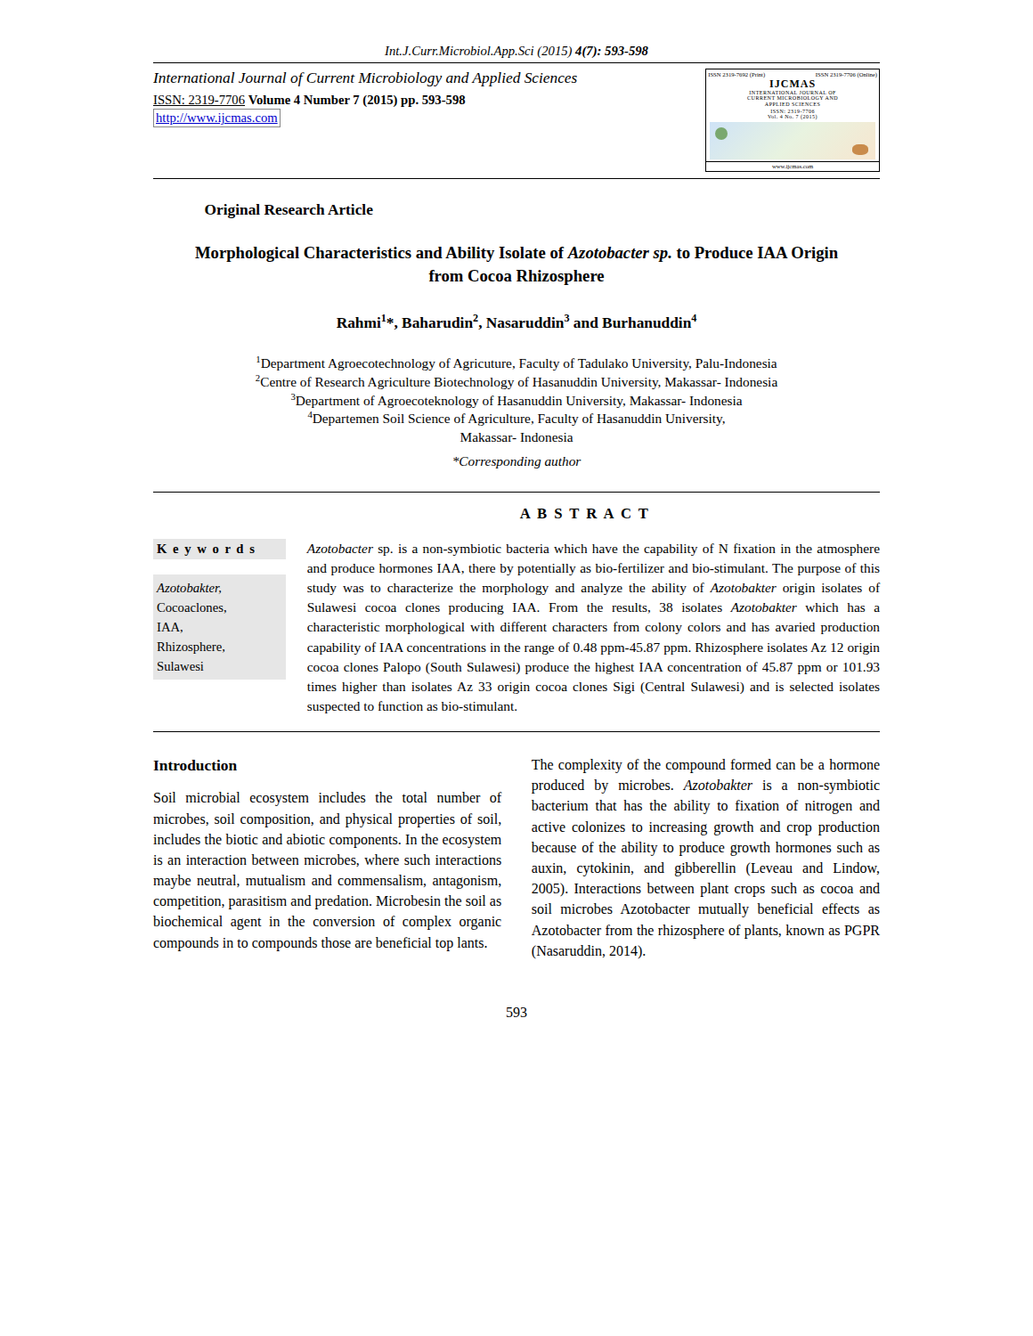Int.J.Curr.Microbiol.App.Sci (2015) 4(7): 593-598
ISSN 2319-7692 (Print) ISSN 2319-7706 (Online)
IJCMAS
INTERNATIONAL JOURNAL OF
CURRENT MICROBIOLOGY AND
APPLIED SCIENCES
ISSN: 2319-7706
Vol. 4 No. 7 (2015)
www.ijcmas.com
International Journal of Current Microbiology and Applied Sciences
ISSN: 2319-7706 Volume 4 Number 7 (2015) pp. 593-598
http://www.ijcmas.com
Original Research Article
Morphological Characteristics and Ability Isolate of Azotobacter sp. to Produce IAA Origin from Cocoa Rhizosphere
Rahmi1*, Baharudin2, Nasaruddin3 and Burhanuddin4
1Department Agroecotechnology of Agricuture, Faculty of Tadulako University, Palu-Indonesia
2Centre of Research Agriculture Biotechnology of Hasanuddin University, Makassar- Indonesia
3Department of Agroecoteknology of Hasanuddin University, Makassar- Indonesia
4Departemen Soil Science of Agriculture, Faculty of Hasanuddin University,
Makassar- Indonesia
*Corresponding author
A B S T R A C T
K e y w o r d s
Azotobakter, Cocoaclones, IAA, Rhizosphere, Sulawesi
Azotobacter sp. is a non-symbiotic bacteria which have the capability of N fixation in the atmosphere and produce hormones IAA, there by potentially as bio-fertilizer and bio-stimulant. The purpose of this study was to characterize the morphology and analyze the ability of Azotobakter origin isolates of Sulawesi cocoa clones producing IAA. From the results, 38 isolates Azotobakter which has a characteristic morphological with different characters from colony colors and has avaried production capability of IAA concentrations in the range of 0.48 ppm-45.87 ppm. Rhizosphere isolates Az 12 origin cocoa clones Palopo (South Sulawesi) produce the highest IAA concentration of 45.87 ppm or 101.93 times higher than isolates Az 33 origin cocoa clones Sigi (Central Sulawesi) and is selected isolates suspected to function as bio-stimulant.
Introduction
Soil microbial ecosystem includes the total number of microbes, soil composition, and physical properties of soil, includes the biotic and abiotic components. In the ecosystem is an interaction between microbes, where such interactions maybe neutral, mutualism and commensalism, antagonism, competition, parasitism and predation. Microbesin the soil as biochemical agent in the conversion of complex organic compounds in to compounds those are beneficial top lants.
The complexity of the compound formed can be a hormone produced by microbes. Azotobakter is a non-symbiotic bacterium that has the ability to fixation of nitrogen and active colonizes to increasing growth and crop production because of the ability to produce growth hormones such as auxin, cytokinin, and gibberellin (Leveau and Lindow, 2005). Interactions between plant crops such as cocoa and soil microbes Azotobacter mutually beneficial effects as Azotobacter from the rhizosphere of plants, known as PGPR (Nasaruddin, 2014).
593